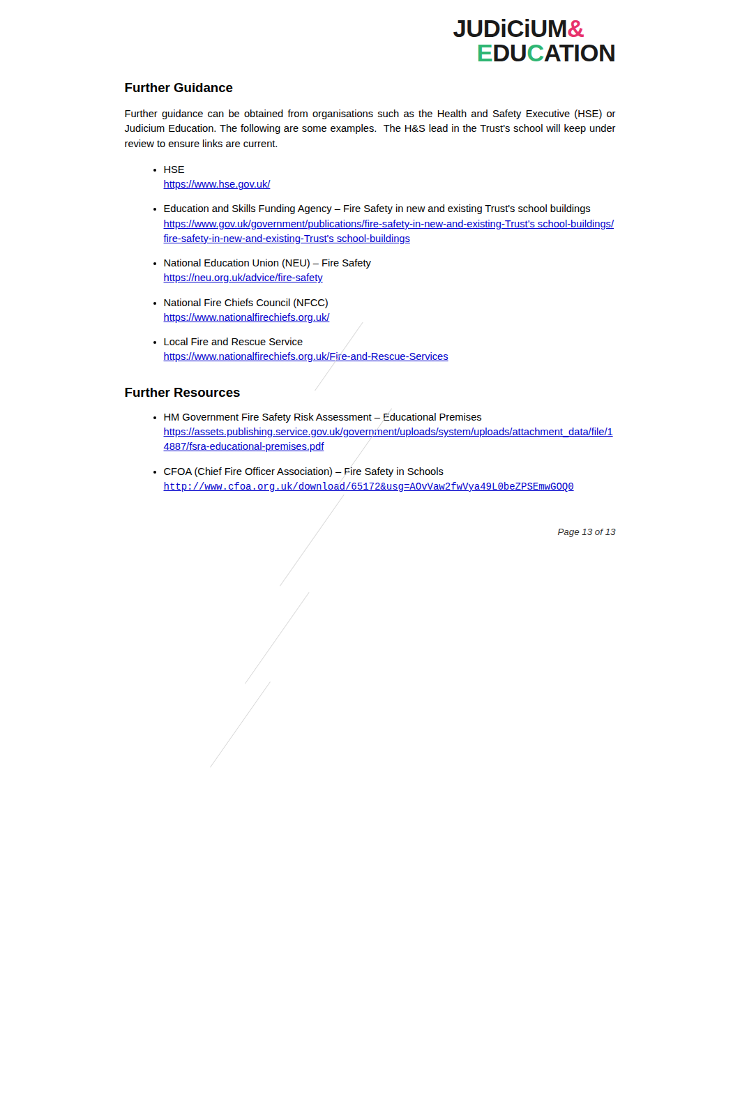JUDiCiUM&
EDUCATION
Further Guidance
Further guidance can be obtained from organisations such as the Health and Safety Executive (HSE) or Judicium Education. The following are some examples. The H&S lead in the Trust's school will keep under review to ensure links are current.
HSE
https://www.hse.gov.uk/
Education and Skills Funding Agency – Fire Safety in new and existing Trust's school buildings
https://www.gov.uk/government/publications/fire-safety-in-new-and-existing-Trust's school-buildings/fire-safety-in-new-and-existing-Trust's school-buildings
National Education Union (NEU) – Fire Safety
https://neu.org.uk/advice/fire-safety
National Fire Chiefs Council (NFCC)
https://www.nationalfirechiefs.org.uk/
Local Fire and Rescue Service
https://www.nationalfirechiefs.org.uk/Fire-and-Rescue-Services
Further Resources
HM Government Fire Safety Risk Assessment – Educational Premises
https://assets.publishing.service.gov.uk/government/uploads/system/uploads/attachment_data/file/14887/fsra-educational-premises.pdf
CFOA (Chief Fire Officer Association) – Fire Safety in Schools
http://www.cfoa.org.uk/download/65172&usg=AOvVaw2fwVya49L0beZPSEmwGOQ0
Page 13 of 13